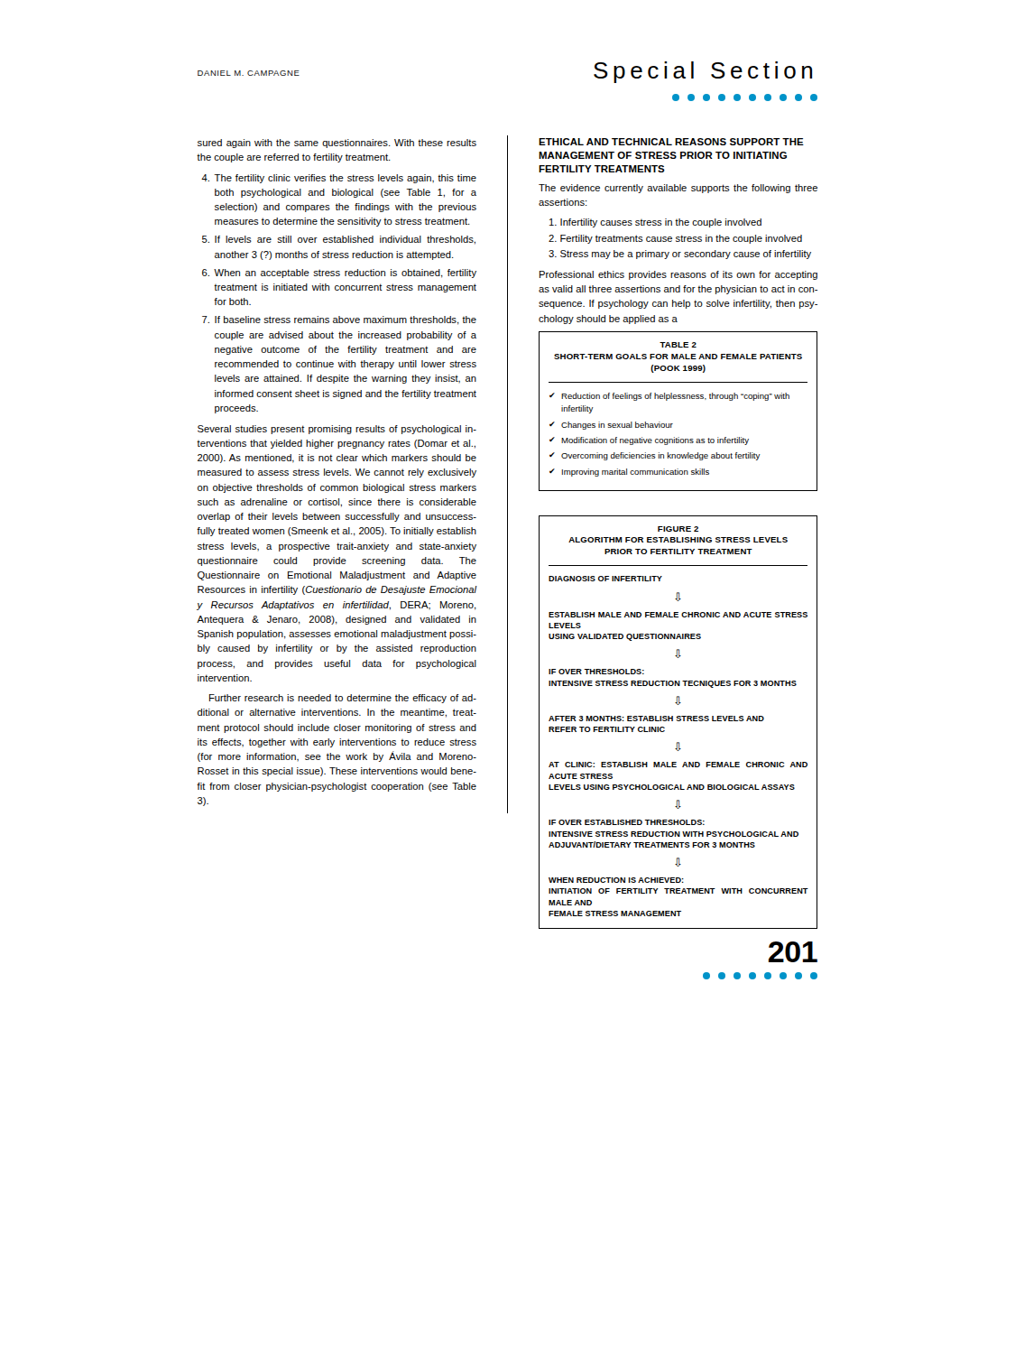Daniel M. Campagne
Special Section
sured again with the same questionnaires. With these results the couple are referred to fertility treatment.
The fertility clinic verifies the stress levels again, this time both psychological and biological (see Table 1, for a selection) and compares the findings with the previous measures to determine the sensitivity to stress treatment.
If levels are still over established individual thresholds, another 3 (?) months of stress reduction is attempted.
When an acceptable stress reduction is obtained, fertility treatment is initiated with concurrent stress management for both.
If baseline stress remains above maximum thresholds, the couple are advised about the increased probability of a negative outcome of the fertility treatment and are recommended to continue with therapy until lower stress levels are attained. If despite the warning they insist, an informed consent sheet is signed and the fertility treatment proceeds.
Several studies present promising results of psychological interventions that yielded higher pregnancy rates (Domar et al., 2000). As mentioned, it is not clear which markers should be measured to assess stress levels. We cannot rely exclusively on objective thresholds of common biological stress markers such as adrenaline or cortisol, since there is considerable overlap of their levels between successfully and unsuccessfully treated women (Smeenk et al., 2005). To initially establish stress levels, a prospective trait-anxiety and state-anxiety questionnaire could provide screening data. The Questionnaire on Emotional Maladjustment and Adaptive Resources in infertility (Cuestionario de Desajuste Emocional y Recursos Adaptativos en infertilidad, DERA; Moreno, Antequera & Jenaro, 2008), designed and validated in Spanish population, assesses emotional maladjustment possibly caused by infertility or by the assisted reproduction process, and provides useful data for psychological intervention.
Further research is needed to determine the efficacy of additional or alternative interventions. In the meantime, treatment protocol should include closer monitoring of stress and its effects, together with early interventions to reduce stress (for more information, see the work by Ávila and Moreno-Rosset in this special issue). These interventions would benefit from closer physician-psychologist cooperation (see Table 3).
Ethical and technical reasons support the management of stress prior to initiating fertility treatments
The evidence currently available supports the following three assertions:
Infertility causes stress in the couple involved
Fertility treatments cause stress in the couple involved
Stress may be a primary or secondary cause of infertility
Professional ethics provides reasons of its own for accepting as valid all three assertions and for the physician to act in consequence. If psychology can help to solve infertility, then psychology should be applied as a
Table 2
Short-term goals for male and female patients
(Pook 1999)
Reduction of feelings of helplessness, through “coping” with infertility
Changes in sexual behaviour
Modification of negative cognitions as to infertility
Overcoming deficiencies in knowledge about fertility
Improving marital communication skills
Figure 2
Algorithm for establishing stress levels
prior to fertility treatment
Diagnosis of infertility
⇩
Establish male and female chronic and acute stress levels
using validated questionnaires
⇩
If over thresholds:
Intensive stress reduction tecniques for 3 months
⇩
After 3 months: establish stress levels and
refer to fertility clinic
⇩
At clinic: establish male and female chronic and acute stress
levels using psychological and biological assays
⇩
If over established thresholds:
Intensive stress reduction with psychological and
adjuvant/dietary treatments for 3 months
⇩
When reduction is achieved:
Initiation of fertility treatment with concurrent male and
female stress management
201